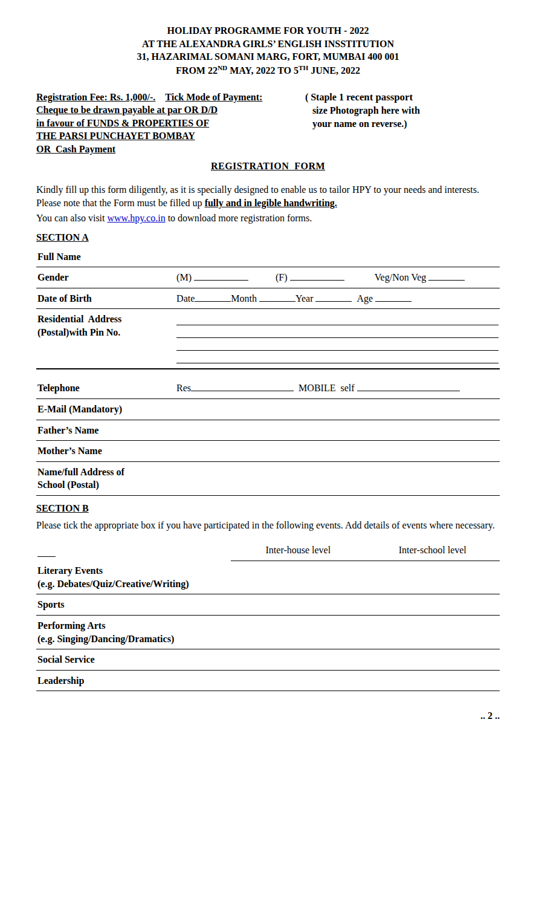HOLIDAY PROGRAMME FOR YOUTH - 2022
AT THE ALEXANDRA GIRLS’ ENGLISH INSSTITUTION
31, HAZARIMAL SOMANI MARG, FORT, MUMBAI 400 001
FROM 22ND MAY, 2022 TO 5TH JUNE, 2022
Registration Fee: Rs. 1,000/-. Tick Mode of Payment: Cheque to be drawn payable at par OR D/D in favour of FUNDS & PROPERTIES OF THE PARSI PUNCHAYET BOMBAY OR Cash Payment
( Staple 1 recent passport
size Photograph here with
your name on reverse.)
REGISTRATION FORM
Kindly fill up this form diligently, as it is specially designed to enable us to tailor HPY to your needs and interests. Please note that the Form must be filled up fully and in legible handwriting.
You can also visit www.hpy.co.in to download more registration forms.
SECTION A
| Full Name | |
| Gender | (M) (F) Veg/Non Veg |
| Date of Birth | Date Month Year Age |
| Residential Address (Postal)with Pin No. | |
| Telephone | Res MOBILE self |
| E-Mail (Mandatory) | |
| Father’s Name | |
| Mother’s Name | |
| Name/full Address of School (Postal) | |
SECTION B
Please tick the appropriate box if you have participated in the following events. Add details of events where necessary.
| | Inter-house level | Inter-school level |
| Literary Events (e.g. Debates/Quiz/Creative/Writing) | | |
| Sports | | |
| Performing Arts (e.g. Singing/Dancing/Dramatics) | | |
| Social Service | | |
| Leadership | | |
.. 2 ..